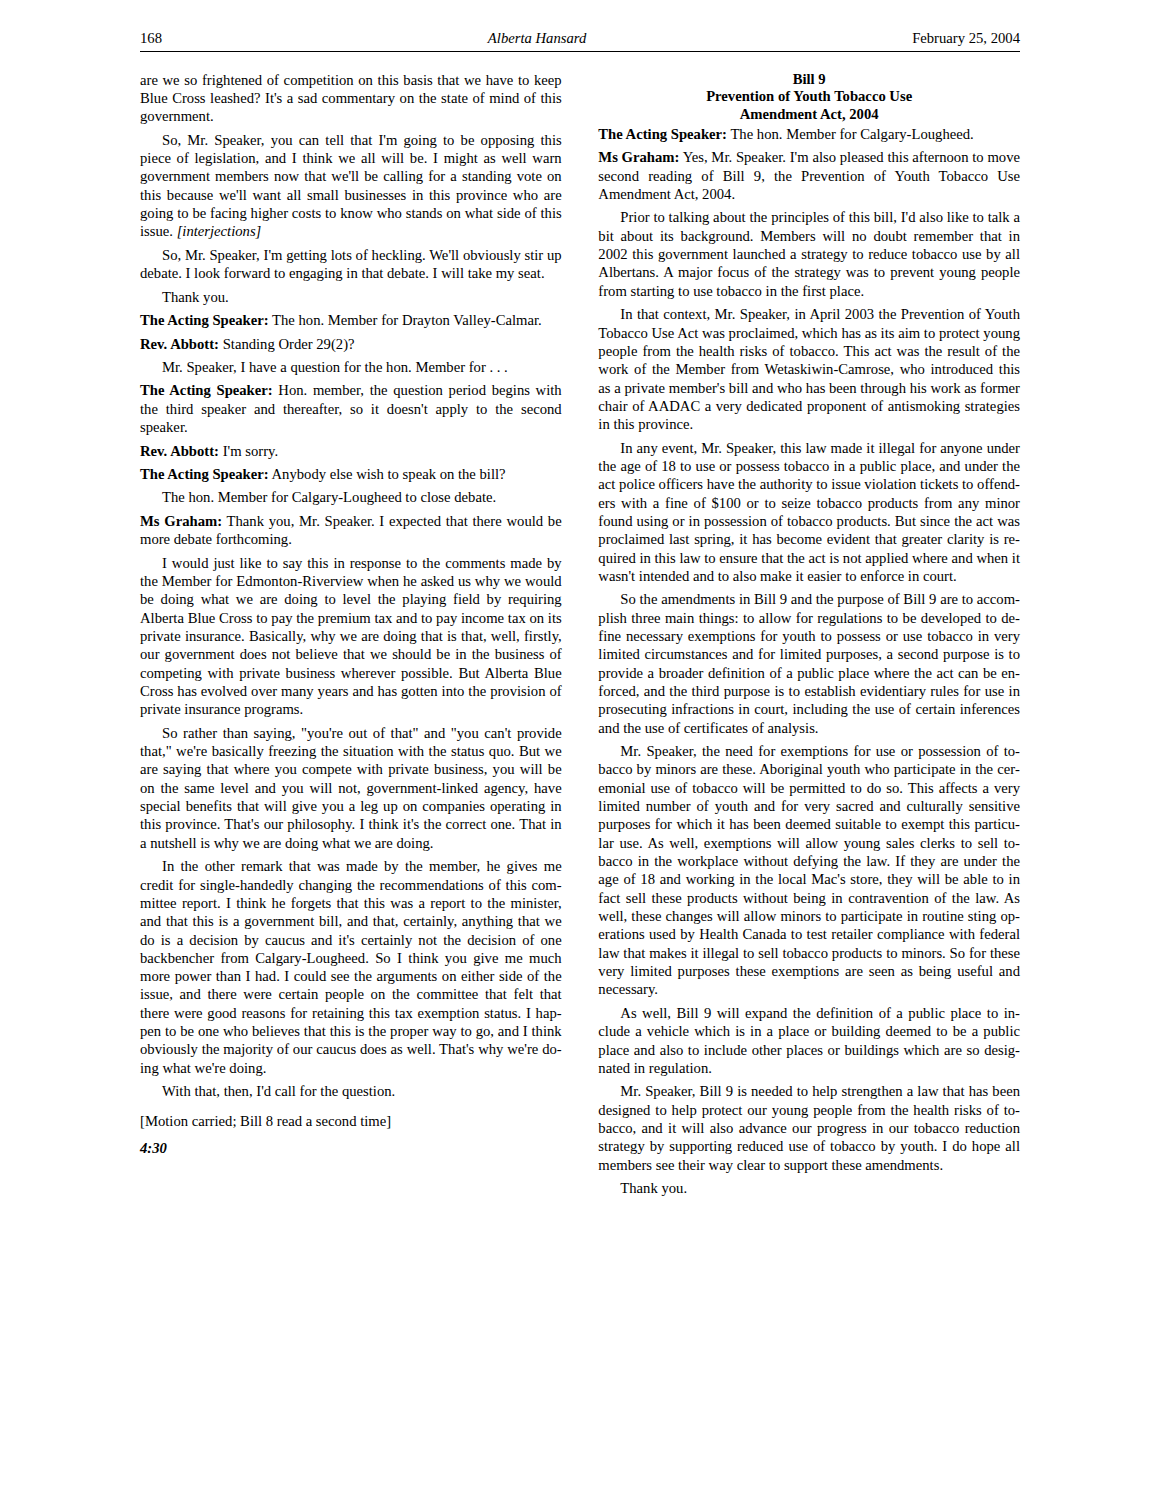168 Alberta Hansard February 25, 2004
are we so frightened of competition on this basis that we have to keep Blue Cross leashed? It's a sad commentary on the state of mind of this government.
So, Mr. Speaker, you can tell that I'm going to be opposing this piece of legislation, and I think we all will be. I might as well warn government members now that we'll be calling for a standing vote on this because we'll want all small businesses in this province who are going to be facing higher costs to know who stands on what side of this issue. [interjections]
So, Mr. Speaker, I'm getting lots of heckling. We'll obviously stir up debate. I look forward to engaging in that debate. I will take my seat.
Thank you.
The Acting Speaker: The hon. Member for Drayton Valley-Calmar.
Rev. Abbott: Standing Order 29(2)?
Mr. Speaker, I have a question for the hon. Member for . . .
The Acting Speaker: Hon. member, the question period begins with the third speaker and thereafter, so it doesn't apply to the second speaker.
Rev. Abbott: I'm sorry.
The Acting Speaker: Anybody else wish to speak on the bill?
The hon. Member for Calgary-Lougheed to close debate.
Ms Graham: Thank you, Mr. Speaker. I expected that there would be more debate forthcoming.
I would just like to say this in response to the comments made by the Member for Edmonton-Riverview when he asked us why we would be doing what we are doing to level the playing field by requiring Alberta Blue Cross to pay the premium tax and to pay income tax on its private insurance. Basically, why we are doing that is that, well, firstly, our government does not believe that we should be in the business of competing with private business wherever possible. But Alberta Blue Cross has evolved over many years and has gotten into the provision of private insurance programs.
So rather than saying, "you're out of that" and "you can't provide that," we're basically freezing the situation with the status quo. But we are saying that where you compete with private business, you will be on the same level and you will not, government-linked agency, have special benefits that will give you a leg up on companies operating in this province. That's our philosophy. I think it's the correct one. That in a nutshell is why we are doing what we are doing.
In the other remark that was made by the member, he gives me credit for single-handedly changing the recommendations of this committee report. I think he forgets that this was a report to the minister, and that this is a government bill, and that, certainly, anything that we do is a decision by caucus and it's certainly not the decision of one backbencher from Calgary-Lougheed. So I think you give me much more power than I had. I could see the arguments on either side of the issue, and there were certain people on the committee that felt that there were good reasons for retaining this tax exemption status. I happen to be one who believes that this is the proper way to go, and I think obviously the majority of our caucus does as well. That's why we're doing what we're doing.
With that, then, I'd call for the question.
[Motion carried; Bill 8 read a second time]
4:30
Bill 9 Prevention of Youth Tobacco Use
Amendment Act, 2004
The Acting Speaker: The hon. Member for Calgary-Lougheed.
Ms Graham: Yes, Mr. Speaker. I'm also pleased this afternoon to move second reading of Bill 9, the Prevention of Youth Tobacco Use Amendment Act, 2004.
Prior to talking about the principles of this bill, I'd also like to talk a bit about its background. Members will no doubt remember that in 2002 this government launched a strategy to reduce tobacco use by all Albertans. A major focus of the strategy was to prevent young people from starting to use tobacco in the first place.
In that context, Mr. Speaker, in April 2003 the Prevention of Youth Tobacco Use Act was proclaimed, which has as its aim to protect young people from the health risks of tobacco. This act was the result of the work of the Member from Wetaskiwin-Camrose, who introduced this as a private member's bill and who has been through his work as former chair of AADAC a very dedicated proponent of antismoking strategies in this province.
In any event, Mr. Speaker, this law made it illegal for anyone under the age of 18 to use or possess tobacco in a public place, and under the act police officers have the authority to issue violation tickets to offenders with a fine of $100 or to seize tobacco products from any minor found using or in possession of tobacco products. But since the act was proclaimed last spring, it has become evident that greater clarity is required in this law to ensure that the act is not applied where and when it wasn't intended and to also make it easier to enforce in court.
So the amendments in Bill 9 and the purpose of Bill 9 are to accomplish three main things: to allow for regulations to be developed to define necessary exemptions for youth to possess or use tobacco in very limited circumstances and for limited purposes, a second purpose is to provide a broader definition of a public place where the act can be enforced, and the third purpose is to establish evidentiary rules for use in prosecuting infractions in court, including the use of certain inferences and the use of certificates of analysis.
Mr. Speaker, the need for exemptions for use or possession of tobacco by minors are these. Aboriginal youth who participate in the ceremonial use of tobacco will be permitted to do so. This affects a very limited number of youth and for very sacred and culturally sensitive purposes for which it has been deemed suitable to exempt this particular use. As well, exemptions will allow young sales clerks to sell tobacco in the workplace without defying the law. If they are under the age of 18 and working in the local Mac's store, they will be able to in fact sell these products without being in contravention of the law. As well, these changes will allow minors to participate in routine sting operations used by Health Canada to test retailer compliance with federal law that makes it illegal to sell tobacco products to minors. So for these very limited purposes these exemptions are seen as being useful and necessary.
As well, Bill 9 will expand the definition of a public place to include a vehicle which is in a place or building deemed to be a public place and also to include other places or buildings which are so designated in regulation.
Mr. Speaker, Bill 9 is needed to help strengthen a law that has been designed to help protect our young people from the health risks of tobacco, and it will also advance our progress in our tobacco reduction strategy by supporting reduced use of tobacco by youth. I do hope all members see their way clear to support these amendments.
Thank you.